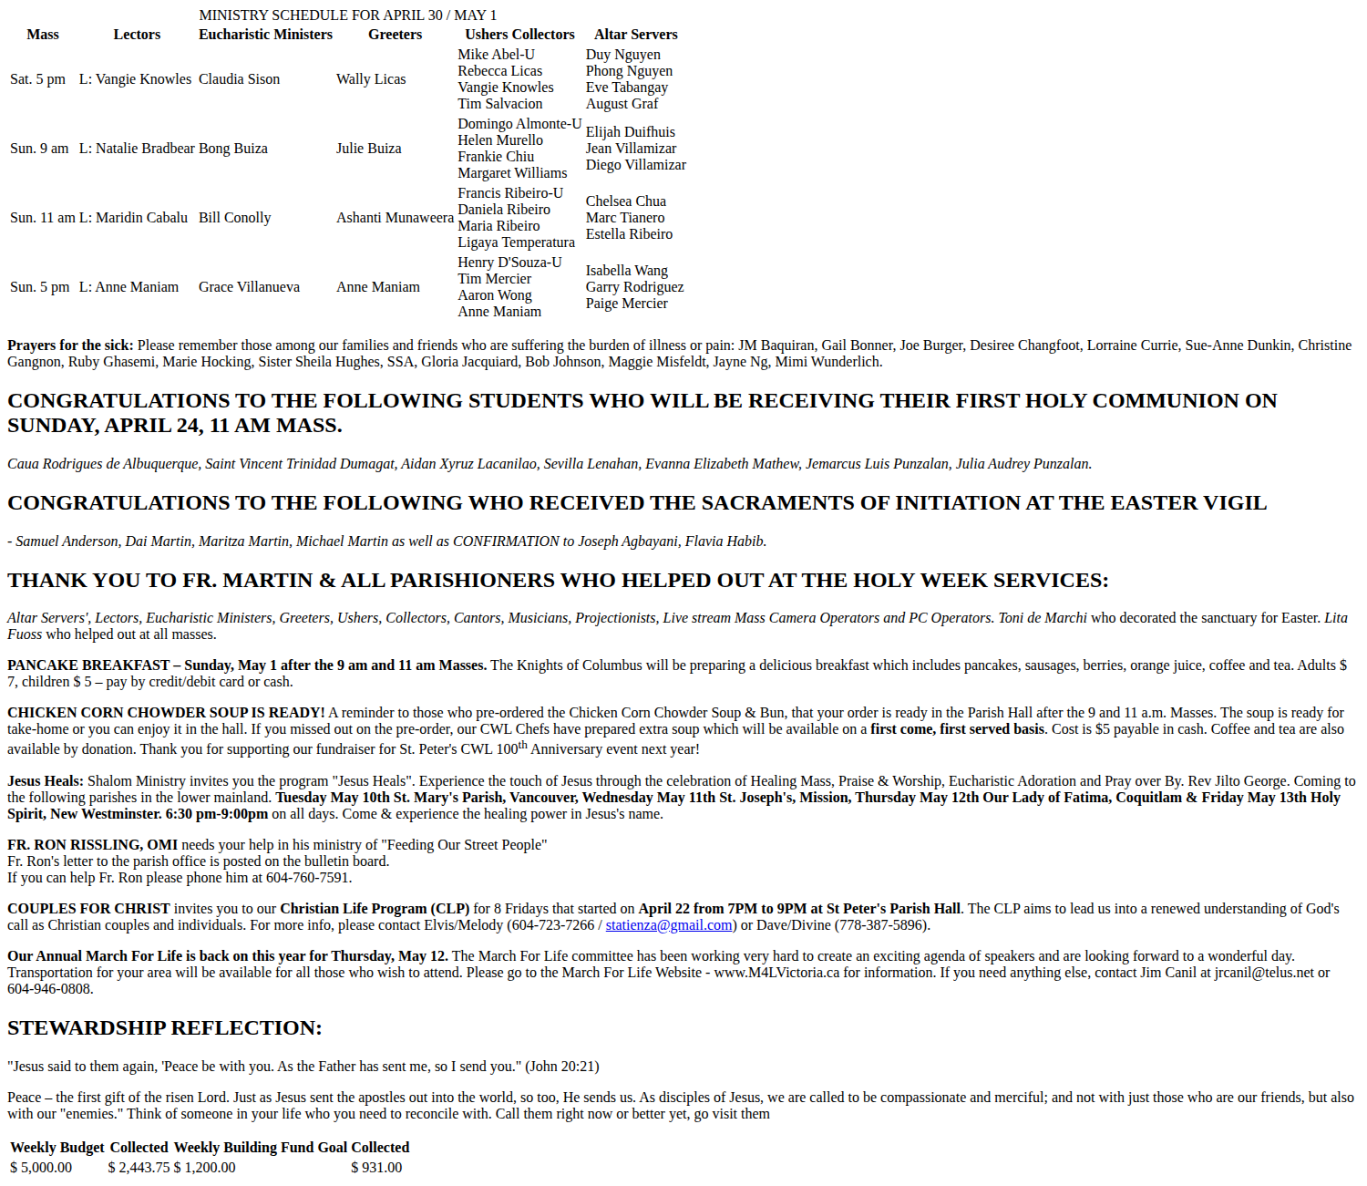MINISTRY SCHEDULE FOR APRIL 30 / MAY 1
| Mass | Lectors | Eucharistic Ministers | Greeters | Ushers Collectors | Altar Servers |
| --- | --- | --- | --- | --- | --- |
| Sat. 5 pm | L: Vangie Knowles | Claudia Sison | Wally Licas | Mike Abel-U Rebecca Licas Vangie Knowles Tim Salvacion | Duy Nguyen Phong Nguyen Eve Tabangay August Graf |
| Sun. 9 am | L: Natalie Bradbear | Bong Buiza | Julie Buiza | Domingo Almonte-U Helen Murello Frankie Chiu Margaret Williams | Elijah Duifhuis Jean Villamizar Diego Villamizar |
| Sun. 11 am | L: Maridin Cabalu | Bill Conolly | Ashanti Munaweera | Francis Ribeiro-U Daniela Ribeiro Maria Ribeiro Ligaya Temperatura | Chelsea Chua Marc Tianero Estella Ribeiro |
| Sun. 5 pm | L: Anne Maniam | Grace Villanueva | Anne Maniam | Henry D'Souza-U Tim Mercier Aaron Wong Anne Maniam | Isabella Wang Garry Rodriguez Paige Mercier |
Prayers for the sick: Please remember those among our families and friends who are suffering the burden of illness or pain: JM Baquiran, Gail Bonner, Joe Burger, Desiree Changfoot, Lorraine Currie, Sue-Anne Dunkin, Christine Gangnon, Ruby Ghasemi, Marie Hocking, Sister Sheila Hughes, SSA, Gloria Jacquiard, Bob Johnson, Maggie Misfeldt, Jayne Ng, Mimi Wunderlich.
CONGRATULATIONS TO THE FOLLOWING STUDENTS WHO WILL BE RECEIVING THEIR FIRST HOLY COMMUNION ON SUNDAY, APRIL 24, 11 AM MASS.
Caua Rodrigues de Albuquerque, Saint Vincent Trinidad Dumagat, Aidan Xyruz Lacanilao, Sevilla Lenahan, Evanna Elizabeth Mathew, Jemarcus Luis Punzalan, Julia Audrey Punzalan.
CONGRATULATIONS TO THE FOLLOWING WHO RECEIVED THE SACRAMENTS OF INITIATION AT THE EASTER VIGIL
- Samuel Anderson, Dai Martin, Maritza Martin, Michael Martin as well as CONFIRMATION to Joseph Agbayani, Flavia Habib.
THANK YOU TO FR. MARTIN & ALL PARISHIONERS WHO HELPED OUT AT THE HOLY WEEK SERVICES:
Altar Servers', Lectors, Eucharistic Ministers, Greeters, Ushers, Collectors, Cantors, Musicians, Projectionists, Live stream Mass Camera Operators and PC Operators. Toni de Marchi who decorated the sanctuary for Easter. Lita Fuoss who helped out at all masses.
PANCAKE BREAKFAST – Sunday, May 1 after the 9 am and 11 am Masses. The Knights of Columbus will be preparing a delicious breakfast which includes pancakes, sausages, berries, orange juice, coffee and tea. Adults $ 7, children $ 5 – pay by credit/debit card or cash.
CHICKEN CORN CHOWDER SOUP IS READY! A reminder to those who pre-ordered the Chicken Corn Chowder Soup & Bun, that your order is ready in the Parish Hall after the 9 and 11 a.m. Masses. The soup is ready for take-home or you can enjoy it in the hall. If you missed out on the pre-order, our CWL Chefs have prepared extra soup which will be available on a first come, first served basis. Cost is $5 payable in cash. Coffee and tea are also available by donation. Thank you for supporting our fundraiser for St. Peter's CWL 100th Anniversary event next year!
Jesus Heals: Shalom Ministry invites you the program "Jesus Heals". Experience the touch of Jesus through the celebration of Healing Mass, Praise & Worship, Eucharistic Adoration and Pray over By. Rev Jilto George. Coming to the following parishes in the lower mainland. Tuesday May 10th St. Mary's Parish, Vancouver, Wednesday May 11th St. Joseph's, Mission, Thursday May 12th Our Lady of Fatima, Coquitlam & Friday May 13th Holy Spirit, New Westminster. 6:30 pm-9:00pm on all days. Come & experience the healing power in Jesus's name.
FR. RON RISSLING, OMI needs your help in his ministry of "Feeding Our Street People"
Fr. Ron's letter to the parish office is posted on the bulletin board.
If you can help Fr. Ron please phone him at 604-760-7591.
COUPLES FOR CHRIST invites you to our Christian Life Program (CLP) for 8 Fridays that started on April 22 from 7PM to 9PM at St Peter's Parish Hall. The CLP aims to lead us into a renewed understanding of God's call as Christian couples and individuals. For more info, please contact Elvis/Melody (604-723-7266 / statienza@gmail.com) or Dave/Divine (778-387-5896).
Our Annual March For Life is back on this year for Thursday, May 12. The March For Life committee has been working very hard to create an exciting agenda of speakers and are looking forward to a wonderful day. Transportation for your area will be available for all those who wish to attend. Please go to the March For Life Website - www.M4LVictoria.ca for information. If you need anything else, contact Jim Canil at jrcanil@telus.net or 604-946-0808.
STEWARDSHIP REFLECTION:
"Jesus said to them again, 'Peace be with you. As the Father has sent me, so I send you." (John 20:21)
Peace – the first gift of the risen Lord. Just as Jesus sent the apostles out into the world, so too, He sends us. As disciples of Jesus, we are called to be compassionate and merciful; and not with just those who are our friends, but also with our "enemies." Think of someone in your life who you need to reconcile with. Call them right now or better yet, go visit them
| Weekly Budget | Collected | Weekly Building Fund Goal | Collected |
| --- | --- | --- | --- |
| $ 5,000.00 | $ 2,443.75 | $ 1,200.00 | $ 931.00 |